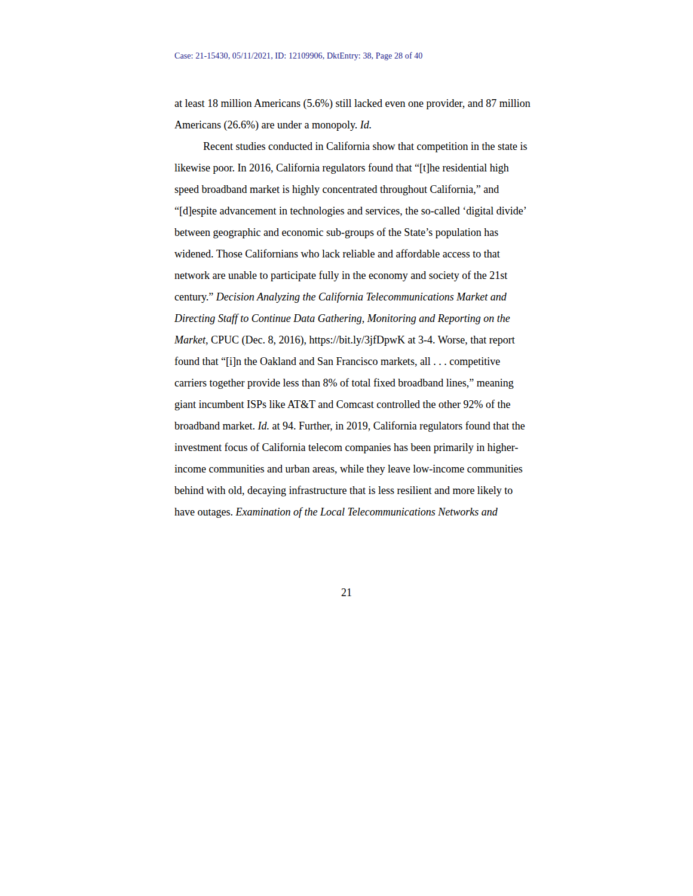Case: 21-15430, 05/11/2021, ID: 12109906, DktEntry: 38, Page 28 of 40
at least 18 million Americans (5.6%) still lacked even one provider, and 87 million Americans (26.6%) are under a monopoly. Id.
Recent studies conducted in California show that competition in the state is likewise poor. In 2016, California regulators found that “[t]he residential high speed broadband market is highly concentrated throughout California,” and “[d]espite advancement in technologies and services, the so-called ‘digital divide’ between geographic and economic sub-groups of the State’s population has widened. Those Californians who lack reliable and affordable access to that network are unable to participate fully in the economy and society of the 21st century.” Decision Analyzing the California Telecommunications Market and Directing Staff to Continue Data Gathering, Monitoring and Reporting on the Market, CPUC (Dec. 8, 2016), https://bit.ly/3jfDpwK at 3-4. Worse, that report found that “[i]n the Oakland and San Francisco markets, all . . . competitive carriers together provide less than 8% of total fixed broadband lines,” meaning giant incumbent ISPs like AT&T and Comcast controlled the other 92% of the broadband market. Id. at 94. Further, in 2019, California regulators found that the investment focus of California telecom companies has been primarily in higher-income communities and urban areas, while they leave low-income communities behind with old, decaying infrastructure that is less resilient and more likely to have outages. Examination of the Local Telecommunications Networks and
21